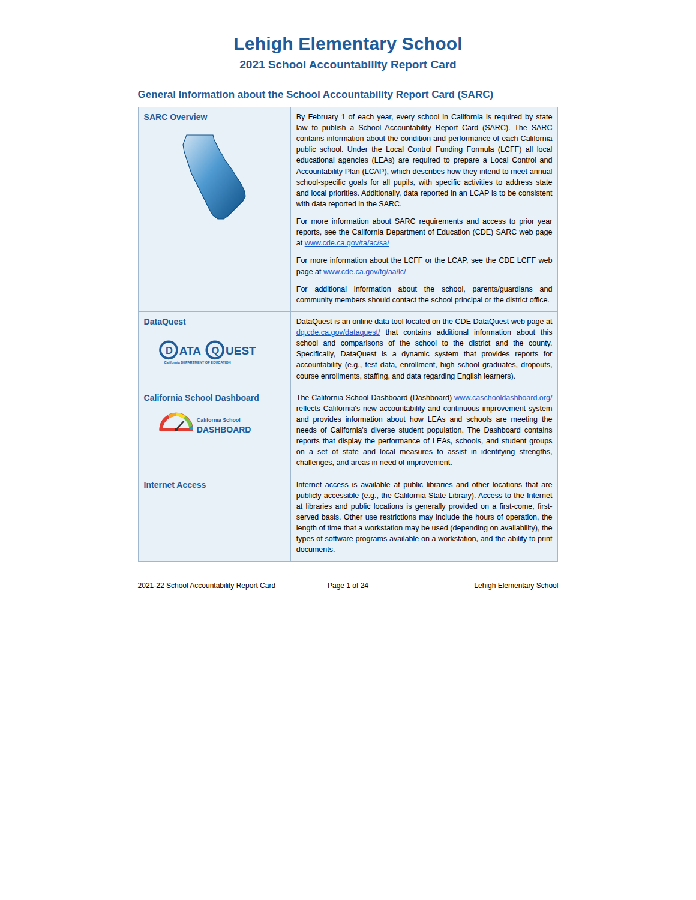Lehigh Elementary School
2021 School Accountability Report Card
General Information about the School Accountability Report Card (SARC)
| SARC Overview | By February 1 of each year, every school in California is required by state law to publish a School Accountability Report Card (SARC). The SARC contains information about the condition and performance of each California public school. Under the Local Control Funding Formula (LCFF) all local educational agencies (LEAs) are required to prepare a Local Control and Accountability Plan (LCAP), which describes how they intend to meet annual school-specific goals for all pupils, with specific activities to address state and local priorities. Additionally, data reported in an LCAP is to be consistent with data reported in the SARC. For more information about SARC requirements and access to prior year reports, see the California Department of Education (CDE) SARC web page at www.cde.ca.gov/ta/ac/sa/ For more information about the LCFF or the LCAP, see the CDE LCFF web page at www.cde.ca.gov/fg/aa/lc/ For additional information about the school, parents/guardians and community members should contact the school principal or the district office. |
| DataQuest D ATA Q UEST California DEPARTMENT OF EDUCATION | DataQuest is an online data tool located on the CDE DataQuest web page at dq.cde.ca.gov/dataquest/ that contains additional information about this school and comparisons of the school to the district and the county. Specifically, DataQuest is a dynamic system that provides reports for accountability (e.g., test data, enrollment, high school graduates, dropouts, course enrollments, staffing, and data regarding English learners). |
| California School Dashboard California School DASHBOARD | The California School Dashboard (Dashboard) www.caschooldashboard.org/ reflects California's new accountability and continuous improvement system and provides information about how LEAs and schools are meeting the needs of California's diverse student population. The Dashboard contains reports that display the performance of LEAs, schools, and student groups on a set of state and local measures to assist in identifying strengths, challenges, and areas in need of improvement. |
| Internet Access | Internet access is available at public libraries and other locations that are publicly accessible (e.g., the California State Library). Access to the Internet at libraries and public locations is generally provided on a first-come, first-served basis. Other use restrictions may include the hours of operation, the length of time that a workstation may be used (depending on availability), the types of software programs available on a workstation, and the ability to print documents. |
2021-22 School Accountability Report Card
Page 1 of 24
Lehigh Elementary School